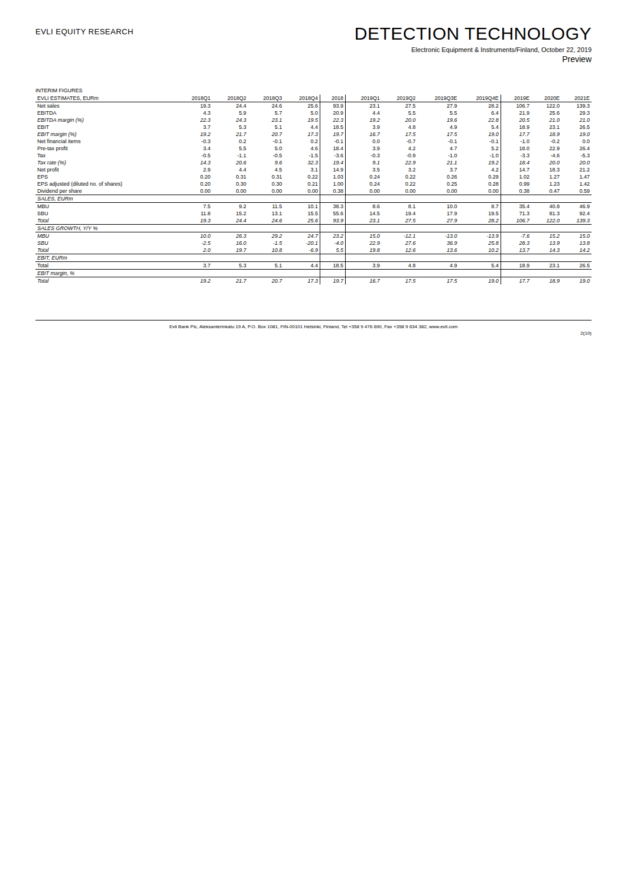EVLI EQUITY RESEARCH
DETECTION TECHNOLOGY
Electronic Equipment & Instruments/Finland, October 22, 2019
Preview
INTERIM FIGURES
| EVLI ESTIMATES, EURm | 2018Q1 | 2018Q2 | 2018Q3 | 2018Q4 | 2018 | 2019Q1 | 2019Q2 | 2019Q3E | 2019Q4E | 2019E | 2020E | 2021E |
| --- | --- | --- | --- | --- | --- | --- | --- | --- | --- | --- | --- | --- |
| Net sales | 19.3 | 24.4 | 24.6 | 25.6 | 93.9 | 23.1 | 27.5 | 27.9 | 28.2 | 106.7 | 122.0 | 139.3 |
| EBITDA | 4.3 | 5.9 | 5.7 | 5.0 | 20.9 | 4.4 | 5.5 | 5.5 | 6.4 | 21.9 | 25.6 | 29.3 |
| EBITDA margin (%) | 22.3 | 24.3 | 23.1 | 19.5 | 22.3 | 19.2 | 20.0 | 19.6 | 22.8 | 20.5 | 21.0 | 21.0 |
| EBIT | 3.7 | 5.3 | 5.1 | 4.4 | 18.5 | 3.9 | 4.8 | 4.9 | 5.4 | 18.9 | 23.1 | 26.5 |
| EBIT margin (%) | 19.2 | 21.7 | 20.7 | 17.3 | 19.7 | 16.7 | 17.5 | 17.5 | 19.0 | 17.7 | 18.9 | 19.0 |
| Net financial items | -0.3 | 0.2 | -0.1 | 0.2 | -0.1 | 0.0 | -0.7 | -0.1 | -0.1 | -1.0 | -0.2 | 0.0 |
| Pre-tax profit | 3.4 | 5.5 | 5.0 | 4.6 | 18.4 | 3.9 | 4.2 | 4.7 | 5.2 | 18.0 | 22.9 | 26.4 |
| Tax | -0.5 | -1.1 | -0.5 | -1.5 | -3.6 | -0.3 | -0.9 | -1.0 | -1.0 | -3.3 | -4.6 | -5.3 |
| Tax rate (%) | 14.3 | 20.6 | 9.6 | 32.3 | 19.4 | 9.1 | 22.9 | 21.1 | 19.2 | 18.4 | 20.0 | 20.0 |
| Net profit | 2.9 | 4.4 | 4.5 | 3.1 | 14.9 | 3.5 | 3.2 | 3.7 | 4.2 | 14.7 | 18.3 | 21.2 |
| EPS | 0.20 | 0.31 | 0.31 | 0.22 | 1.03 | 0.24 | 0.22 | 0.26 | 0.29 | 1.02 | 1.27 | 1.47 |
| EPS adjusted (diluted no. of shares) | 0.20 | 0.30 | 0.30 | 0.21 | 1.00 | 0.24 | 0.22 | 0.25 | 0.28 | 0.99 | 1.23 | 1.42 |
| Dividend per share | 0.00 | 0.00 | 0.00 | 0.00 | 0.38 | 0.00 | 0.00 | 0.00 | 0.00 | 0.38 | 0.47 | 0.59 |
| SALES, EURm | | | | | | | | | | | | |
| MBU | 7.5 | 9.2 | 11.5 | 10.1 | 38.3 | 8.6 | 8.1 | 10.0 | 8.7 | 35.4 | 40.8 | 46.9 |
| SBU | 11.8 | 15.2 | 13.1 | 15.5 | 55.6 | 14.5 | 19.4 | 17.9 | 19.5 | 71.3 | 81.3 | 92.4 |
| Total | 19.3 | 24.4 | 24.6 | 25.6 | 93.9 | 23.1 | 27.5 | 27.9 | 28.2 | 106.7 | 122.0 | 139.3 |
| SALES GROWTH, Y/Y % | | | | | | | | | | | | |
| MBU | 10.0 | 26.3 | 29.2 | 24.7 | 23.2 | 15.0 | -12.1 | -13.0 | -13.9 | -7.6 | 15.2 | 15.0 |
| SBU | -2.5 | 16.0 | -1.5 | -20.1 | -4.0 | 22.9 | 27.6 | 36.9 | 25.8 | 28.3 | 13.9 | 13.8 |
| Total | 2.0 | 19.7 | 10.8 | -6.9 | 5.5 | 19.8 | 12.6 | 13.6 | 10.2 | 13.7 | 14.3 | 14.2 |
| EBIT, EURm | | | | | | | | | | | | |
| Total | 3.7 | 5.3 | 5.1 | 4.4 | 18.5 | 3.9 | 4.8 | 4.9 | 5.4 | 18.9 | 23.1 | 26.5 |
| EBIT margin, % | | | | | | | | | | | | |
| Total | 19.2 | 21.7 | 20.7 | 17.3 | 19.7 | 16.7 | 17.5 | 17.5 | 19.0 | 17.7 | 18.9 | 19.0 |
Evli Bank Plc, Aleksanterinkatu 19 A, P.O. Box 1081, FIN-00101 Helsinki, Finland, Tel +358 9 476 690, Fax +358 9 634 382, www.evli.com
2(10)